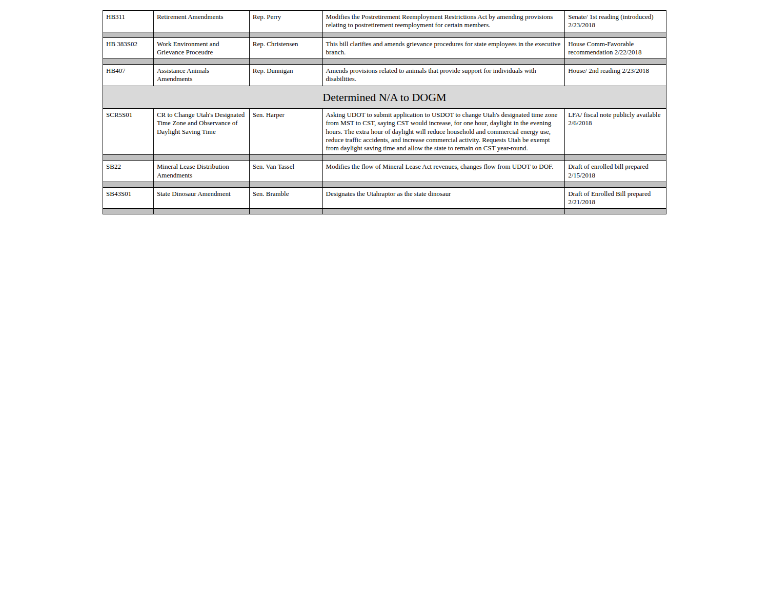| HB311 | Retirement Amendments | Rep. Perry | Modifies the Postretirement Reemployment Restrictions Act by amending provisions relating to postretirement reemployment for certain members. | Senate/ 1st reading (introduced) 2/23/2018 |
| HB 383S02 | Work Environment and Grievance Proceudre | Rep. Christensen | This bill clarifies and amends grievance procedures for state employees in the executive branch. | House Comm-Favorable recommendation 2/22/2018 |
| HB407 | Assistance Animals Amendments | Rep. Dunnigan | Amends provisions related to animals that provide support for individuals with disabilities. | House/ 2nd reading 2/23/2018 |
| Determined N/A to DOGM |
| SCR5S01 | CR to Change Utah's Designated Time Zone and Observance of Daylight Saving Time | Sen. Harper | Asking UDOT to submit application to USDOT to change Utah's designated time zone from MST to CST, saying CST would increase, for one hour, daylight in the evening hours. The extra hour of daylight will reduce household and commercial energy use, reduce traffic accidents, and increase commercial activity. Requests Utah be exempt from daylight saving time and allow the state to remain on CST year-round. | LFA/ fiscal note publicly available 2/6/2018 |
| SB22 | Mineral Lease Distribution Amendments | Sen. Van Tassel | Modifies the flow of Mineral Lease Act revenues, changes flow from UDOT to DOF. | Draft of enrolled bill prepared 2/15/2018 |
| SB43S01 | State Dinosaur Amendment | Sen. Bramble | Designates the Utahraptor as the state dinosaur | Draft of Enrolled Bill prepared 2/21/2018 |